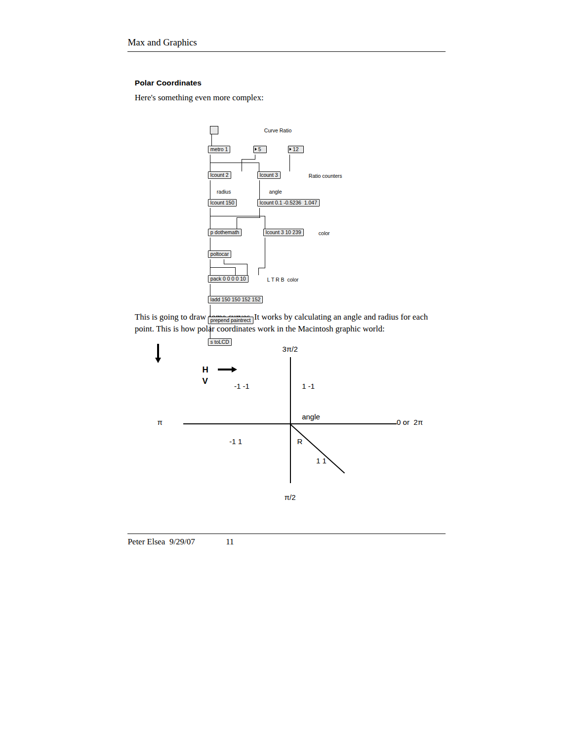Max and Graphics
Polar Coordinates
Here's something even more complex:
Curve Ratio
metro 1
5
12
lcount 2
lcount 3
Ratio counters
radius
angle
lcount 150
lcount 0.1 -0.5236 1.047
p dothemath
lcount 3 10 239
color
poltocar
pack 0 0 0 0 10
L T R B color
ladd 150 150 152 152
prepend paintrect
s toLCD
This is going to draw some curves. It works by calculating an angle and radius for each point. This is how polar coordinates work in the Macintosh graphic world:
3π/2 π/2 π 0 or 2π H V -1 -1 1 -1 -1 1 1 1 angle R
Peter Elsea 9/29/07 11